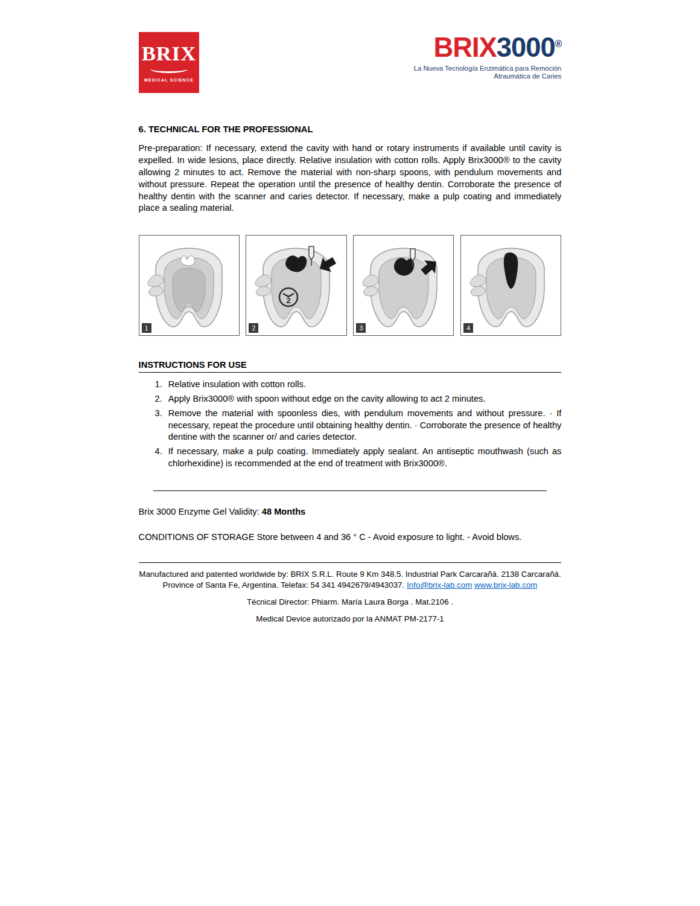BRIX
MEDICAL SCIENCE
BRIX 3000®
La Nueva Tecnología Enzimática para Remoción
Atraumática de Caries
6. TECHNICAL FOR THE PROFESSIONAL
Pre-preparation: If necessary, extend the cavity with hand or rotary instruments if available until cavity is expelled. In wide lesions, place directly. Relative insulation with cotton rolls. Apply Brix3000® to the cavity allowing 2 minutes to act. Remove the material with non-sharp spoons, with pendulum movements and without pressure. Repeat the operation until the presence of healthy dentin. Corroborate the presence of healthy dentin with the scanner and caries detector. If necessary, make a pulp coating and immediately place a sealing material.
1
2 2
3
4
INSTRUCTIONS FOR USE
Relative insulation with cotton rolls.
Apply Brix3000® with spoon without edge on the cavity allowing to act 2 minutes.
Remove the material with spoonless dies, with pendulum movements and without pressure. · If necessary, repeat the procedure until obtaining healthy dentin. · Corroborate the presence of healthy dentine with the scanner or/ and caries detector.
If necessary, make a pulp coating. Immediately apply sealant. An antiseptic mouthwash (such as chlorhexidine) is recommended at the end of treatment with Brix3000®.
Brix 3000 Enzyme Gel Validity: 48 Months
CONDITIONS OF STORAGE Store between 4 and 36 ° C - Avoid exposure to light. - Avoid blows.
Manufactured and patented worldwide by: BRIX S.R.L. Route 9 Km 348.5. Industrial Park Carcarañá. 2138 Carcarañá. Province of Santa Fe, Argentina. Telefax: 54 341 4942679/4943037. Info@brix-lab.com www.brix-lab.com
Técnical Director: Phiarm. María Laura Borga . Mat.2106 .
Medical Device autorizado por la ANMAT PM-2177-1